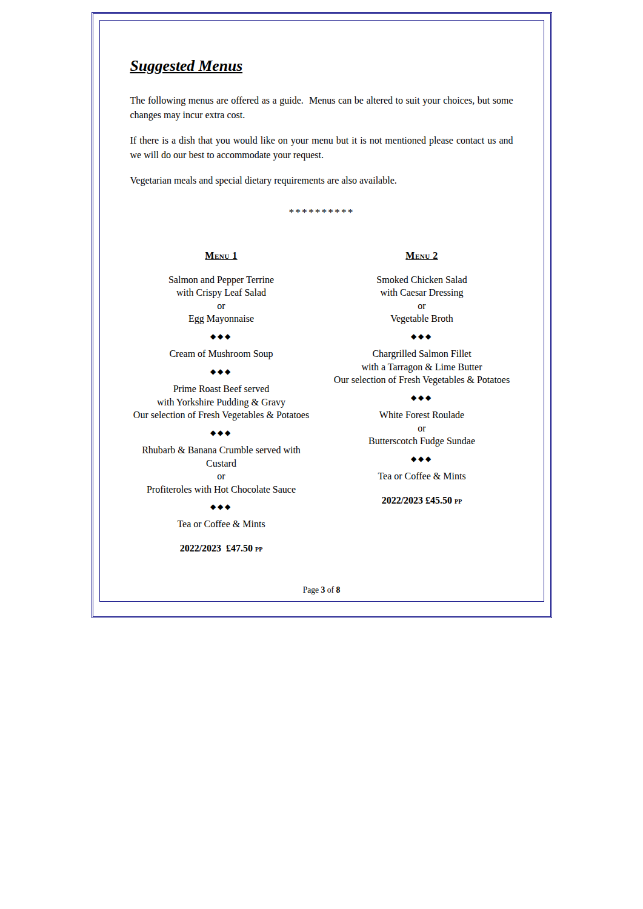Suggested Menus
The following menus are offered as a guide. Menus can be altered to suit your choices, but some changes may incur extra cost.
If there is a dish that you would like on your menu but it is not mentioned please contact us and we will do our best to accommodate your request.
Vegetarian meals and special dietary requirements are also available.
**********
Menu 1
Salmon and Pepper Terrine
with Crispy Leaf Salad
or
Egg Mayonnaise
◆◆◆
Cream of Mushroom Soup
◆◆◆
Prime Roast Beef served
with Yorkshire Pudding & Gravy
Our selection of Fresh Vegetables & Potatoes
◆◆◆
Rhubarb & Banana Crumble served with Custard
or
Profiteroles with Hot Chocolate Sauce
◆◆◆
Tea or Coffee & Mints
2022/2023 £47.50 pp
Menu 2
Smoked Chicken Salad
with Caesar Dressing
or
Vegetable Broth
◆◆◆
Chargrilled Salmon Fillet
with a Tarragon & Lime Butter
Our selection of Fresh Vegetables & Potatoes
◆◆◆
White Forest Roulade
or
Butterscotch Fudge Sundae
◆◆◆
Tea or Coffee & Mints
2022/2023 £45.50 pp
Page 3 of 8